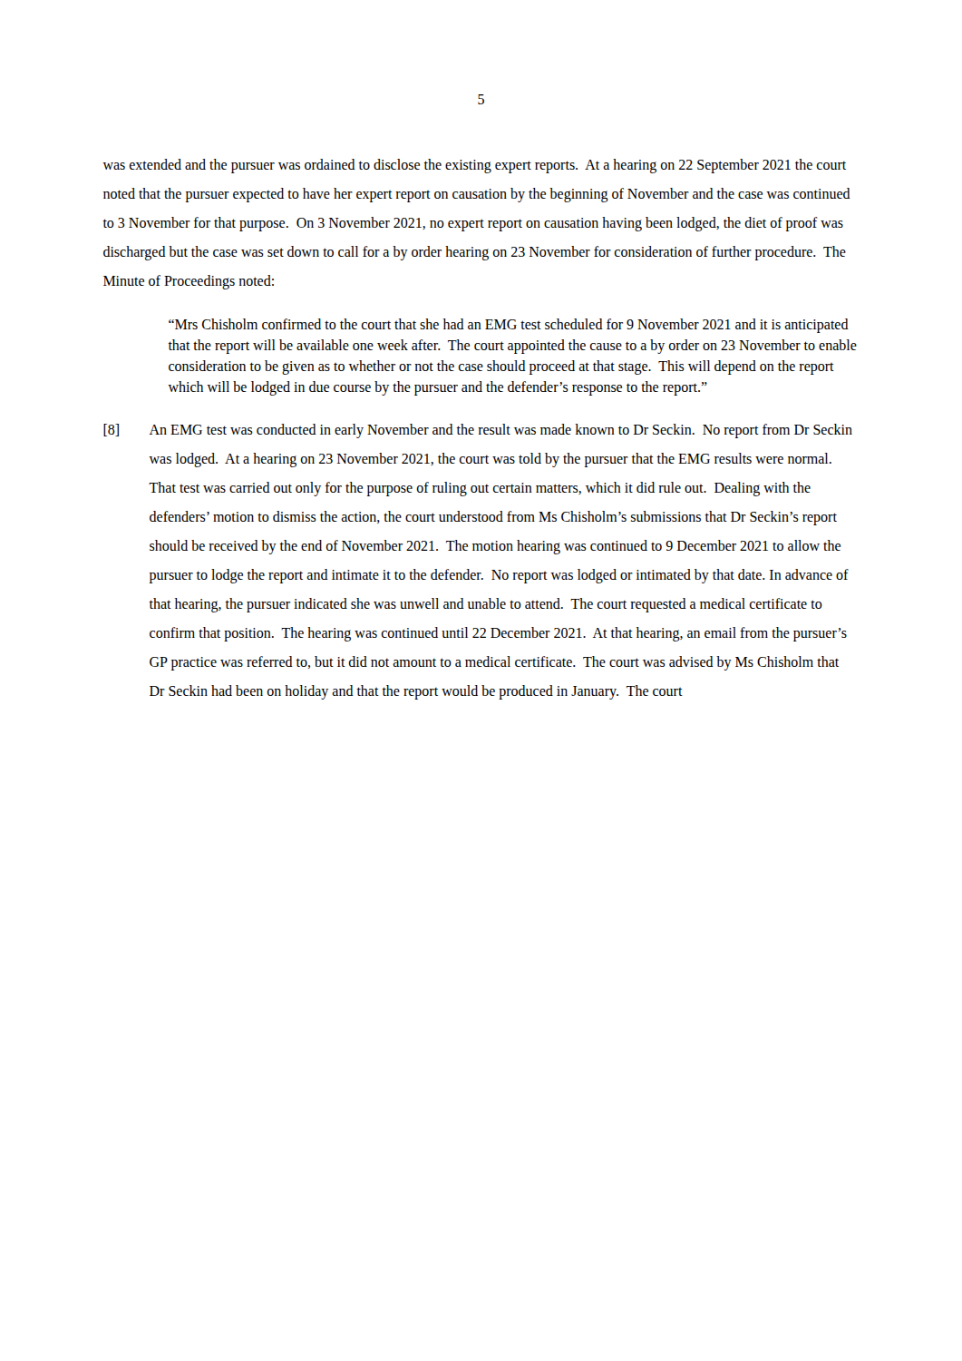5
was extended and the pursuer was ordained to disclose the existing expert reports. At a hearing on 22 September 2021 the court noted that the pursuer expected to have her expert report on causation by the beginning of November and the case was continued to 3 November for that purpose. On 3 November 2021, no expert report on causation having been lodged, the diet of proof was discharged but the case was set down to call for a by order hearing on 23 November for consideration of further procedure. The Minute of Proceedings noted:
“Mrs Chisholm confirmed to the court that she had an EMG test scheduled for 9 November 2021 and it is anticipated that the report will be available one week after. The court appointed the cause to a by order on 23 November to enable consideration to be given as to whether or not the case should proceed at that stage. This will depend on the report which will be lodged in due course by the pursuer and the defender’s response to the report.”
[8] An EMG test was conducted in early November and the result was made known to Dr Seckin. No report from Dr Seckin was lodged. At a hearing on 23 November 2021, the court was told by the pursuer that the EMG results were normal. That test was carried out only for the purpose of ruling out certain matters, which it did rule out. Dealing with the defenders’ motion to dismiss the action, the court understood from Ms Chisholm’s submissions that Dr Seckin’s report should be received by the end of November 2021. The motion hearing was continued to 9 December 2021 to allow the pursuer to lodge the report and intimate it to the defender. No report was lodged or intimated by that date. In advance of that hearing, the pursuer indicated she was unwell and unable to attend. The court requested a medical certificate to confirm that position. The hearing was continued until 22 December 2021. At that hearing, an email from the pursuer’s GP practice was referred to, but it did not amount to a medical certificate. The court was advised by Ms Chisholm that Dr Seckin had been on holiday and that the report would be produced in January. The court